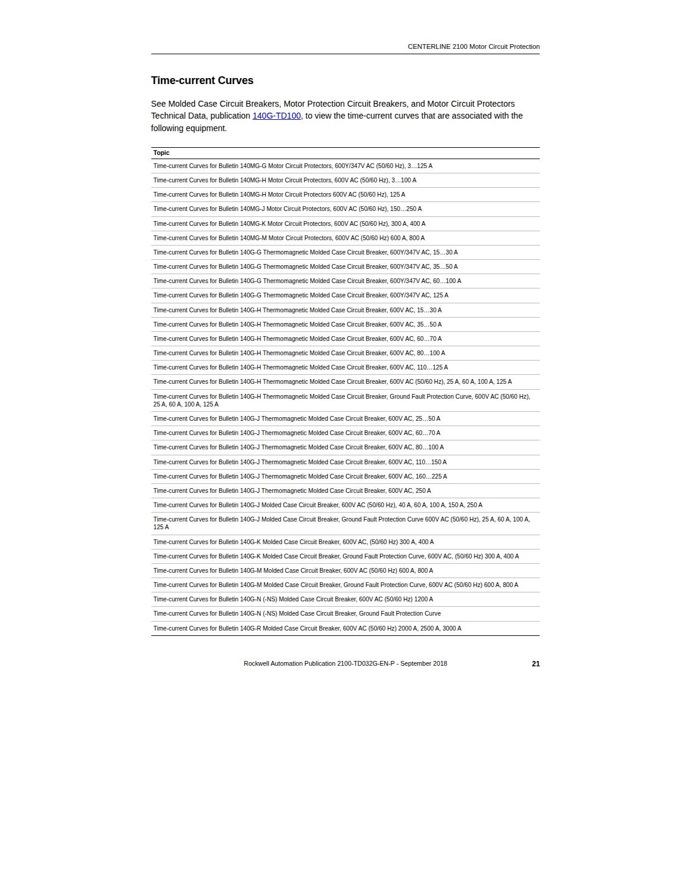CENTERLINE 2100 Motor Circuit Protection
Time-current Curves
See Molded Case Circuit Breakers, Motor Protection Circuit Breakers, and Motor Circuit Protectors Technical Data, publication 140G-TD100, to view the time-current curves that are associated with the following equipment.
| Topic |
| --- |
| Time-current Curves for Bulletin 140MG-G Motor Circuit Protectors, 600Y/347V AC (50/60 Hz), 3…125 A |
| Time-current Curves for Bulletin 140MG-H Motor Circuit Protectors, 600V AC (50/60 Hz), 3…100 A |
| Time-current Curves for Bulletin 140MG-H Motor Circuit Protectors 600V AC (50/60 Hz), 125 A |
| Time-current Curves for Bulletin 140MG-J Motor Circuit Protectors, 600V AC (50/60 Hz), 150…250 A |
| Time-current Curves for Bulletin 140MG-K Motor Circuit Protectors, 600V AC (50/60 Hz), 300 A, 400 A |
| Time-current Curves for Bulletin 140MG-M Motor Circuit Protectors, 600V AC (50/60 Hz) 600 A, 800 A |
| Time-current Curves for Bulletin 140G-G Thermomagnetic Molded Case Circuit Breaker, 600Y/347V AC, 15…30 A |
| Time-current Curves for Bulletin 140G-G Thermomagnetic Molded Case Circuit Breaker, 600Y/347V AC, 35…50 A |
| Time-current Curves for Bulletin 140G-G Thermomagnetic Molded Case Circuit Breaker, 600Y/347V AC, 60…100 A |
| Time-current Curves for Bulletin 140G-G Thermomagnetic Molded Case Circuit Breaker, 600Y/347V AC, 125 A |
| Time-current Curves for Bulletin 140G-H Thermomagnetic Molded Case Circuit Breaker, 600V AC, 15…30 A |
| Time-current Curves for Bulletin 140G-H Thermomagnetic Molded Case Circuit Breaker, 600V AC, 35…50 A |
| Time-current Curves for Bulletin 140G-H Thermomagnetic Molded Case Circuit Breaker, 600V AC, 60…70 A |
| Time-current Curves for Bulletin 140G-H Thermomagnetic Molded Case Circuit Breaker, 600V AC, 80…100 A |
| Time-current Curves for Bulletin 140G-H Thermomagnetic Molded Case Circuit Breaker, 600V AC, 110…125 A |
| Time-current Curves for Bulletin 140G-H Thermomagnetic Molded Case Circuit Breaker, 600V AC (50/60 Hz), 25 A, 60 A, 100 A, 125 A |
| Time-current Curves for Bulletin 140G-H Thermomagnetic Molded Case Circuit Breaker, Ground Fault Protection Curve, 600V AC (50/60 Hz), 25 A, 60 A, 100 A, 125 A |
| Time-current Curves for Bulletin 140G-J Thermomagnetic Molded Case Circuit Breaker, 600V AC, 25…50 A |
| Time-current Curves for Bulletin 140G-J Thermomagnetic Molded Case Circuit Breaker, 600V AC, 60…70 A |
| Time-current Curves for Bulletin 140G-J Thermomagnetic Molded Case Circuit Breaker, 600V AC, 80…100 A |
| Time-current Curves for Bulletin 140G-J Thermomagnetic Molded Case Circuit Breaker, 600V AC, 110…150 A |
| Time-current Curves for Bulletin 140G-J Thermomagnetic Molded Case Circuit Breaker, 600V AC, 160…225 A |
| Time-current Curves for Bulletin 140G-J Thermomagnetic Molded Case Circuit Breaker, 600V AC, 250 A |
| Time-current Curves for Bulletin 140G-J Molded Case Circuit Breaker, 600V AC (50/60 Hz), 40 A, 60 A, 100 A, 150 A, 250 A |
| Time-current Curves for Bulletin 140G-J Molded Case Circuit Breaker, Ground Fault Protection Curve 600V AC (50/60 Hz), 25 A, 60 A, 100 A, 125 A |
| Time-current Curves for Bulletin 140G-K Molded Case Circuit Breaker, 600V AC, (50/60 Hz) 300 A, 400 A |
| Time-current Curves for Bulletin 140G-K Molded Case Circuit Breaker, Ground Fault Protection Curve, 600V AC, (50/60 Hz) 300 A, 400 A |
| Time-current Curves for Bulletin 140G-M Molded Case Circuit Breaker, 600V AC (50/60 Hz) 600 A, 800 A |
| Time-current Curves for Bulletin 140G-M Molded Case Circuit Breaker, Ground Fault Protection Curve, 600V AC (50/60 Hz) 600 A, 800 A |
| Time-current Curves for Bulletin 140G-N (-NS) Molded Case Circuit Breaker, 600V AC (50/60 Hz) 1200 A |
| Time-current Curves for Bulletin 140G-N (-NS) Molded Case Circuit Breaker, Ground Fault Protection Curve |
| Time-current Curves for Bulletin 140G-R Molded Case Circuit Breaker, 600V AC (50/60 Hz) 2000 A, 2500 A, 3000 A |
Rockwell Automation Publication 2100-TD032G-EN-P - September 2018
21